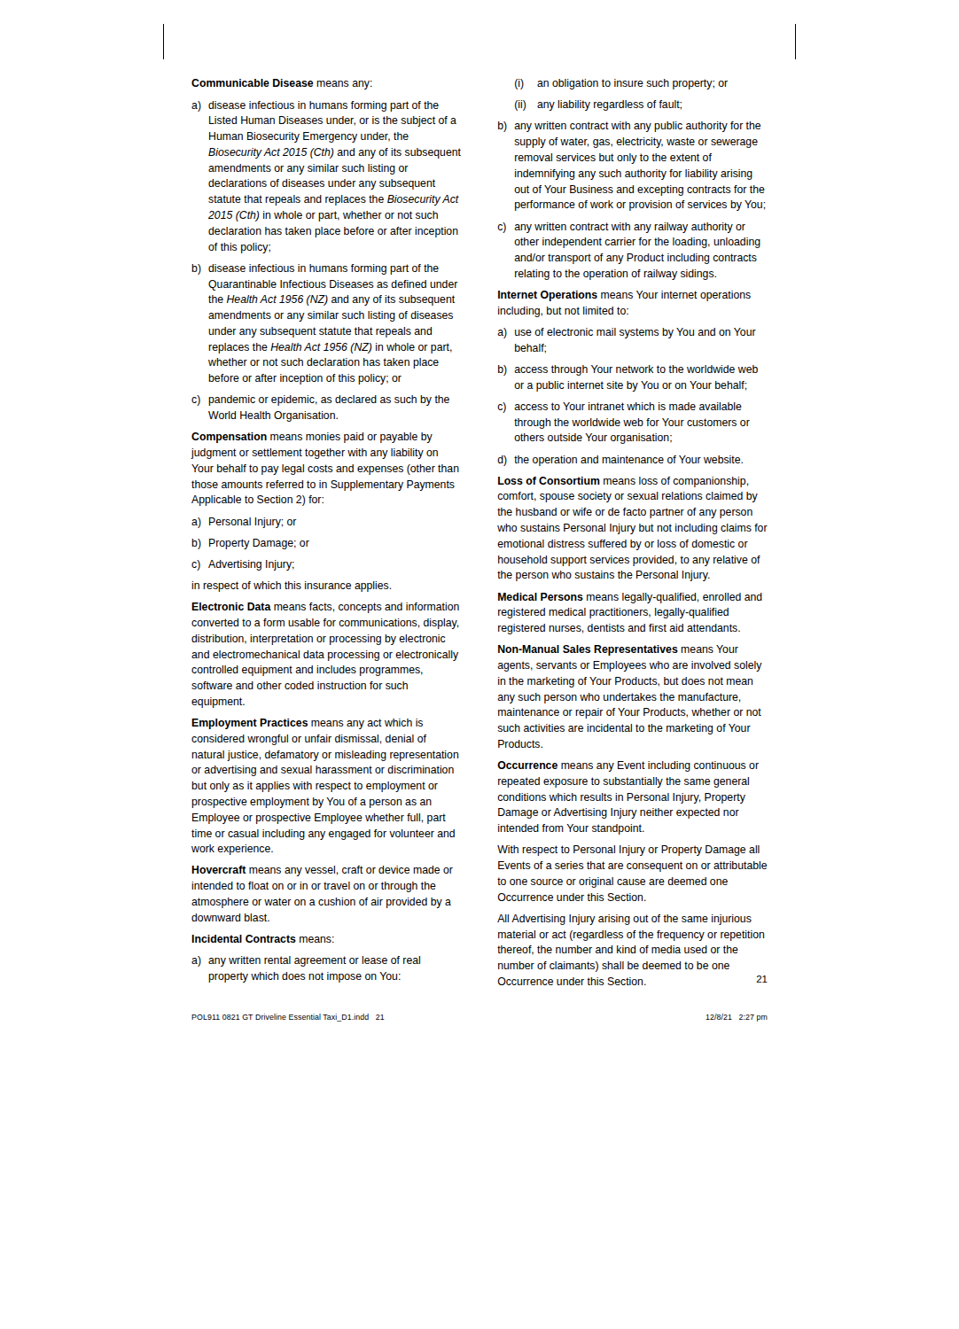Communicable Disease means any:
disease infectious in humans forming part of the Listed Human Diseases under, or is the subject of a Human Biosecurity Emergency under, the Biosecurity Act 2015 (Cth) and any of its subsequent amendments or any similar such listing or declarations of diseases under any subsequent statute that repeals and replaces the Biosecurity Act 2015 (Cth) in whole or part, whether or not such declaration has taken place before or after inception of this policy;
disease infectious in humans forming part of the Quarantinable Infectious Diseases as defined under the Health Act 1956 (NZ) and any of its subsequent amendments or any similar such listing of diseases under any subsequent statute that repeals and replaces the Health Act 1956 (NZ) in whole or part, whether or not such declaration has taken place before or after inception of this policy; or
pandemic or epidemic, as declared as such by the World Health Organisation.
Compensation means monies paid or payable by judgment or settlement together with any liability on Your behalf to pay legal costs and expenses (other than those amounts referred to in Supplementary Payments Applicable to Section 2) for:
Personal Injury; or
Property Damage; or
Advertising Injury;
in respect of which this insurance applies.
Electronic Data means facts, concepts and information converted to a form usable for communications, display, distribution, interpretation or processing by electronic and electromechanical data processing or electronically controlled equipment and includes programmes, software and other coded instruction for such equipment.
Employment Practices means any act which is considered wrongful or unfair dismissal, denial of natural justice, defamatory or misleading representation or advertising and sexual harassment or discrimination but only as it applies with respect to employment or prospective employment by You of a person as an Employee or prospective Employee whether full, part time or casual including any engaged for volunteer and work experience.
Hovercraft means any vessel, craft or device made or intended to float on or in or travel on or through the atmosphere or water on a cushion of air provided by a downward blast.
Incidental Contracts means:
any written rental agreement or lease of real property which does not impose on You:
an obligation to insure such property; or
any liability regardless of fault;
any written contract with any public authority for the supply of water, gas, electricity, waste or sewerage removal services but only to the extent of indemnifying any such authority for liability arising out of Your Business and excepting contracts for the performance of work or provision of services by You;
any written contract with any railway authority or other independent carrier for the loading, unloading and/or transport of any Product including contracts relating to the operation of railway sidings.
Internet Operations means Your internet operations including, but not limited to:
use of electronic mail systems by You and on Your behalf;
access through Your network to the worldwide web or a public internet site by You or on Your behalf;
access to Your intranet which is made available through the worldwide web for Your customers or others outside Your organisation;
the operation and maintenance of Your website.
Loss of Consortium means loss of companionship, comfort, spouse society or sexual relations claimed by the husband or wife or de facto partner of any person who sustains Personal Injury but not including claims for emotional distress suffered by or loss of domestic or household support services provided, to any relative of the person who sustains the Personal Injury.
Medical Persons means legally-qualified, enrolled and registered medical practitioners, legally-qualified registered nurses, dentists and first aid attendants.
Non-Manual Sales Representatives means Your agents, servants or Employees who are involved solely in the marketing of Your Products, but does not mean any such person who undertakes the manufacture, maintenance or repair of Your Products, whether or not such activities are incidental to the marketing of Your Products.
Occurrence means any Event including continuous or repeated exposure to substantially the same general conditions which results in Personal Injury, Property Damage or Advertising Injury neither expected nor intended from Your standpoint.
With respect to Personal Injury or Property Damage all Events of a series that are consequent on or attributable to one source or original cause are deemed one Occurrence under this Section.
All Advertising Injury arising out of the same injurious material or act (regardless of the frequency or repetition thereof, the number and kind of media used or the number of claimants) shall be deemed to be one Occurrence under this Section.
21
POL911 0821 GT Driveline Essential Taxi_D1.indd 21 12/8/21 2:27 pm